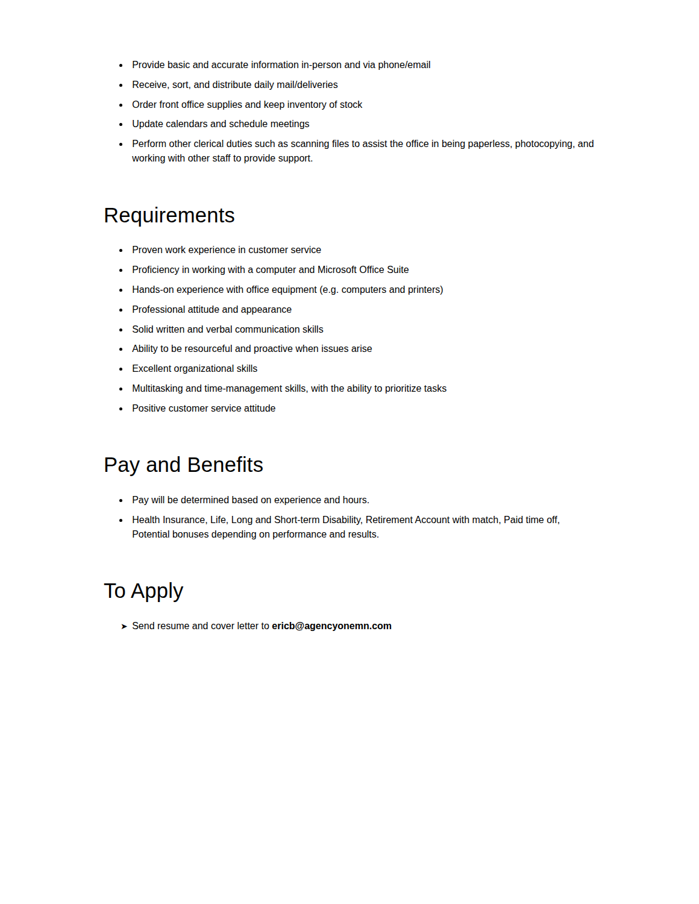Provide basic and accurate information in-person and via phone/email
Receive, sort, and distribute daily mail/deliveries
Order front office supplies and keep inventory of stock
Update calendars and schedule meetings
Perform other clerical duties such as scanning files to assist the office in being paperless, photocopying, and working with other staff to provide support.
Requirements
Proven work experience in customer service
Proficiency in working with a computer and Microsoft Office Suite
Hands-on experience with office equipment (e.g. computers and printers)
Professional attitude and appearance
Solid written and verbal communication skills
Ability to be resourceful and proactive when issues arise
Excellent organizational skills
Multitasking and time-management skills, with the ability to prioritize tasks
Positive customer service attitude
Pay and Benefits
Pay will be determined based on experience and hours.
Health Insurance, Life, Long and Short-term Disability, Retirement Account with match, Paid time off, Potential bonuses depending on performance and results.
To Apply
Send resume and cover letter to ericb@agencyonemn.com